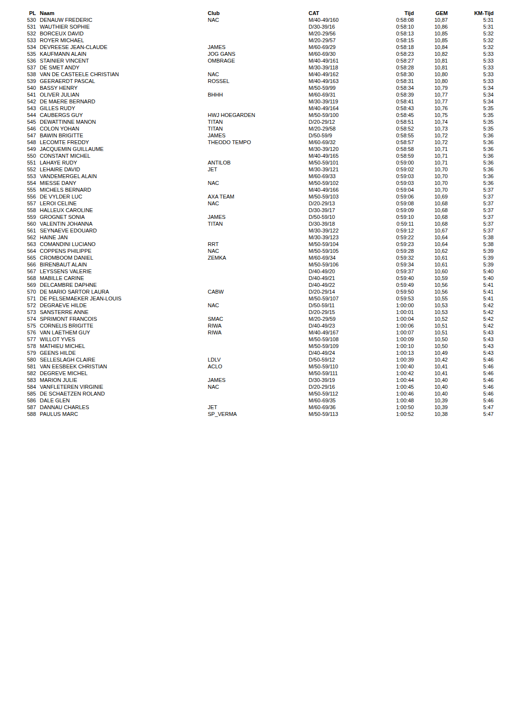| PL | Naam | Club | CAT | Tijd | GEM | KM-Tijd |
| --- | --- | --- | --- | --- | --- | --- |
| 530 | DENAUW FREDERIC | NAC | M/40-49/160 | 0:58:08 | 10,87 | 5:31 |
| 531 | WAUTHIER SOPHIE | | D/30-39/16 | 0:58:10 | 10,86 | 5:31 |
| 532 | BORCEUX DAVID | | M/20-29/56 | 0:58:13 | 10,85 | 5:32 |
| 533 | ROYER MICHAEL | | M/20-29/57 | 0:58:15 | 10,85 | 5:32 |
| 534 | DEVREESE JEAN-CLAUDE | JAMES | M/60-69/29 | 0:58:18 | 10,84 | 5:32 |
| 535 | KAUFMANN ALAIN | JOG GANS | M/60-69/30 | 0:58:23 | 10,82 | 5:33 |
| 536 | STAINIER VINCENT | OMBRAGE | M/40-49/161 | 0:58:27 | 10,81 | 5:33 |
| 537 | DE SMET ANDY | | M/30-39/118 | 0:58:28 | 10,81 | 5:33 |
| 538 | VAN DE CASTEELE CHRISTIAN | NAC | M/40-49/162 | 0:58:30 | 10,80 | 5:33 |
| 539 | GEERAERDT PASCAL | ROSSEL | M/40-49/163 | 0:58:31 | 10,80 | 5:33 |
| 540 | BASSY HENRY | | M/50-59/99 | 0:58:34 | 10,79 | 5:34 |
| 541 | OLIVER JULIAN | BHHH | M/60-69/31 | 0:58:39 | 10,77 | 5:34 |
| 542 | DE MAERE BERNARD | | M/30-39/119 | 0:58:41 | 10,77 | 5:34 |
| 543 | GILLES RUDY | | M/40-49/164 | 0:58:43 | 10,76 | 5:35 |
| 544 | CAUBERGS GUY | HWJ HOEGARDEN | M/50-59/100 | 0:58:45 | 10,75 | 5:35 |
| 545 | DEWATTINNE MANON | TITAN | D/20-29/12 | 0:58:51 | 10,74 | 5:35 |
| 546 | COLON YOHAN | TITAN | M/20-29/58 | 0:58:52 | 10,73 | 5:35 |
| 547 | BAWIN BRIGITTE | JAMES | D/50-59/9 | 0:58:55 | 10,72 | 5:36 |
| 548 | LECOMTE FREDDY | THEODO TEMPO | M/60-69/32 | 0:58:57 | 10,72 | 5:36 |
| 549 | JACQUEMIN GUILLAUME | | M/30-39/120 | 0:58:58 | 10,71 | 5:36 |
| 550 | CONSTANT MICHEL | | M/40-49/165 | 0:58:59 | 10,71 | 5:36 |
| 551 | LAHAYE RUDY | ANTILOB | M/50-59/101 | 0:59:00 | 10,71 | 5:36 |
| 552 | LEHAIRE DAVID | JET | M/30-39/121 | 0:59:02 | 10,70 | 5:36 |
| 553 | VANDEMERGEL ALAIN | | M/60-69/33 | 0:59:03 | 10,70 | 5:36 |
| 554 | MIESSE DANY | NAC | M/50-59/102 | 0:59:03 | 10,70 | 5:36 |
| 555 | MICHELS BERNARD | | M/40-49/166 | 0:59:04 | 10,70 | 5:37 |
| 556 | DE VYLDER LUC | AXA TEAM | M/50-59/103 | 0:59:06 | 10,69 | 5:37 |
| 557 | LEROI CELINE | NAC | D/20-29/13 | 0:59:08 | 10,68 | 5:37 |
| 558 | HALLEUX CAROLINE | | D/30-39/17 | 0:59:09 | 10,68 | 5:37 |
| 559 | GROGNET SONIA | JAMES | D/50-59/10 | 0:59:10 | 10,68 | 5:37 |
| 560 | VALENTIN JOHANNA | TITAN | D/30-39/18 | 0:59:11 | 10,68 | 5:37 |
| 561 | SEYNAEVE EDOUARD | | M/30-39/122 | 0:59:12 | 10,67 | 5:37 |
| 562 | HAINE JAN | | M/30-39/123 | 0:59:22 | 10,64 | 5:38 |
| 563 | COMANDINI LUCIANO | RRT | M/50-59/104 | 0:59:23 | 10,64 | 5:38 |
| 564 | COPPENS PHILIPPE | NAC | M/50-59/105 | 0:59:28 | 10,62 | 5:39 |
| 565 | CROMBOOM DANIEL | ZEMKA | M/60-69/34 | 0:59:32 | 10,61 | 5:39 |
| 566 | BIRENBAUT ALAIN | | M/50-59/106 | 0:59:34 | 10,61 | 5:39 |
| 567 | LEYSSENS VALERIE | | D/40-49/20 | 0:59:37 | 10,60 | 5:40 |
| 568 | MABILLE CARINE | | D/40-49/21 | 0:59:40 | 10,59 | 5:40 |
| 569 | DELCAMBRE DAPHNE | | D/40-49/22 | 0:59:49 | 10,56 | 5:41 |
| 570 | DE MARIO SARTOR LAURA | CABW | D/20-29/14 | 0:59:50 | 10,56 | 5:41 |
| 571 | DE PELSEMAEKER JEAN-LOUIS | | M/50-59/107 | 0:59:53 | 10,55 | 5:41 |
| 572 | DEGRAEVE HILDE | NAC | D/50-59/11 | 1:00:00 | 10,53 | 5:42 |
| 573 | SANSTERRE ANNE | | D/20-29/15 | 1:00:01 | 10,53 | 5:42 |
| 574 | SPRIMONT FRANCOIS | SMAC | M/20-29/59 | 1:00:04 | 10,52 | 5:42 |
| 575 | CORNELIS BRIGITTE | RIWA | D/40-49/23 | 1:00:06 | 10,51 | 5:42 |
| 576 | VAN LAETHEM GUY | RIWA | M/40-49/167 | 1:00:07 | 10,51 | 5:43 |
| 577 | WILLOT YVES | | M/50-59/108 | 1:00:09 | 10,50 | 5:43 |
| 578 | MATHIEU MICHEL | | M/50-59/109 | 1:00:10 | 10,50 | 5:43 |
| 579 | GEENS HILDE | | D/40-49/24 | 1:00:13 | 10,49 | 5:43 |
| 580 | SELLESLAGH CLAIRE | LDLV | D/50-59/12 | 1:00:39 | 10,42 | 5:46 |
| 581 | VAN EESBEEK CHRISTIAN | ACLO | M/50-59/110 | 1:00:40 | 10,41 | 5:46 |
| 582 | DEGREVE MICHEL | | M/50-59/111 | 1:00:42 | 10,41 | 5:46 |
| 583 | MARION JULIE | JAMES | D/30-39/19 | 1:00:44 | 10,40 | 5:46 |
| 584 | VANFLETEREN VIRGINIE | NAC | D/20-29/16 | 1:00:45 | 10,40 | 5:46 |
| 585 | DE SCHAETZEN ROLAND | | M/50-59/112 | 1:00:46 | 10,40 | 5:46 |
| 586 | DALE GLEN | | M/60-69/35 | 1:00:48 | 10,39 | 5:46 |
| 587 | DANNAU CHARLES | JET | M/60-69/36 | 1:00:50 | 10,39 | 5:47 |
| 588 | PAULUS MARC | SP_VERMA | M/50-59/113 | 1:00:52 | 10,38 | 5:47 |